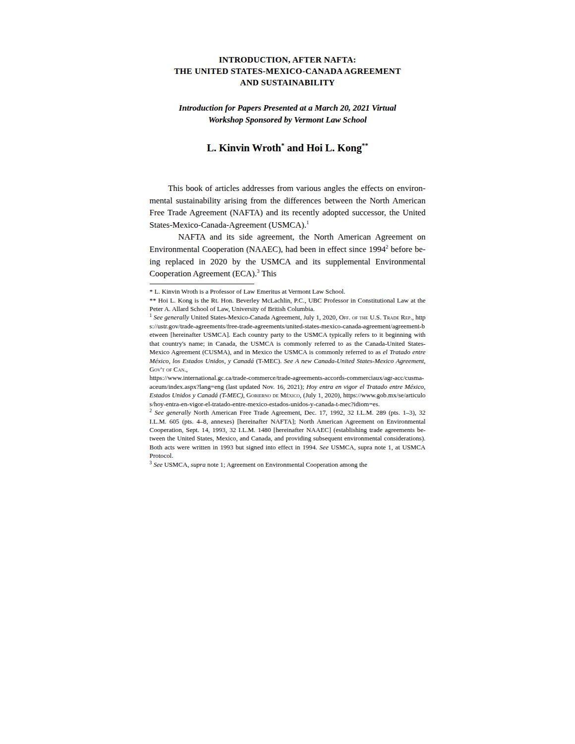Introduction, After NAFTA:
The United States-Mexico-Canada Agreement
and Sustainability
Introduction for Papers Presented at a March 20, 2021 Virtual
Workshop Sponsored by Vermont Law School
L. Kinvin Wroth* and Hoi L. Kong**
This book of articles addresses from various angles the effects on environmental sustainability arising from the differences between the North American Free Trade Agreement (NAFTA) and its recently adopted successor, the United States-Mexico-Canada-Agreement (USMCA).1
NAFTA and its side agreement, the North American Agreement on Environmental Cooperation (NAAEC), had been in effect since 19942 before being replaced in 2020 by the USMCA and its supplemental Environmental Cooperation Agreement (ECA).3 This
* L. Kinvin Wroth is a Professor of Law Emeritus at Vermont Law School.
** Hoi L. Kong is the Rt. Hon. Beverley McLachlin, P.C., UBC Professor in Constitutional Law at the Peter A. Allard School of Law, University of British Columbia.
1 See generally United States-Mexico-Canada Agreement, July 1, 2020, Off. of the U.S. Trade Rep., https://ustr.gov/trade-agreements/free-trade-agreements/united-states-mexico-canada-agreement/agreement-between [hereinafter USMCA]. Each country party to the USMCA typically refers to it beginning with that country's name; in Canada, the USMCA is commonly referred to as the Canada-United States-Mexico Agreement (CUSMA), and in Mexico the USMCA is commonly referred to as el Tratado entre México, los Estados Unidos, y Canadá (T-MEC). See A new Canada-United States-Mexico Agreement, Gov't of Can.,
https://www.international.gc.ca/trade-commerce/trade-agreements-accords-commerciaux/agr-acc/cusma-aceum/index.aspx?lang=eng (last updated Nov. 16, 2021); Hoy entra en vigor el Tratado entre México, Estados Unidos y Canadá (T-MEC), Gobierno de México, (July 1, 2020), https://www.gob.mx/se/articulos/hoy-entra-en-vigor-el-tratado-entre-mexico-estados-unidos-y-canada-t-mec?idiom=es.
2 See generally North American Free Trade Agreement, Dec. 17, 1992, 32 I.L.M. 289 (pts. 1–3), 32 I.L.M. 605 (pts. 4–8, annexes) [hereinafter NAFTA]; North American Agreement on Environmental Cooperation, Sept. 14, 1993, 32 I.L.M. 1480 [hereinafter NAAEC] (establishing trade agreements between the United States, Mexico, and Canada, and providing subsequent environmental considerations). Both acts were written in 1993 but signed into effect in 1994. See USMCA, supra note 1, at USMCA Protocol.
3 See USMCA, supra note 1; Agreement on Environmental Cooperation among the